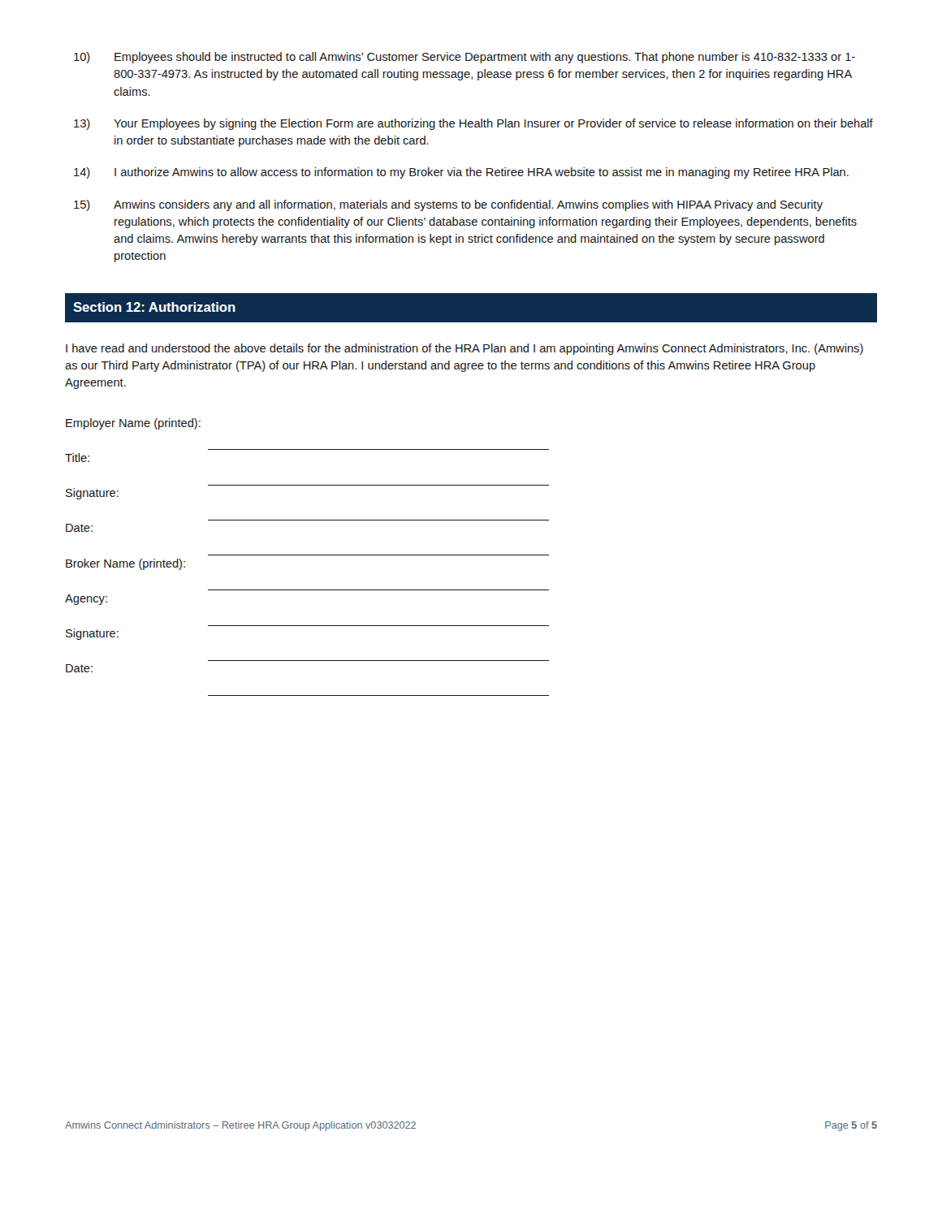10) Employees should be instructed to call Amwins’ Customer Service Department with any questions. That phone number is 410-832-1333 or 1-800-337-4973. As instructed by the automated call routing message, please press 6 for member services, then 2 for inquiries regarding HRA claims.
13) Your Employees by signing the Election Form are authorizing the Health Plan Insurer or Provider of service to release information on their behalf in order to substantiate purchases made with the debit card.
14) I authorize Amwins to allow access to information to my Broker via the Retiree HRA website to assist me in managing my Retiree HRA Plan.
15) Amwins considers any and all information, materials and systems to be confidential. Amwins complies with HIPAA Privacy and Security regulations, which protects the confidentiality of our Clients’ database containing information regarding their Employees, dependents, benefits and claims. Amwins hereby warrants that this information is kept in strict confidence and maintained on the system by secure password protection
Section 12: Authorization
I have read and understood the above details for the administration of the HRA Plan and I am appointing Amwins Connect Administrators, Inc. (Amwins) as our Third Party Administrator (TPA) of our HRA Plan. I understand and agree to the terms and conditions of this Amwins Retiree HRA Group Agreement.
| Employer Name (printed): | |
| Title: | |
| Signature: | |
| Date: | |
| Broker Name (printed): | |
| Agency: | |
| Signature: | |
| Date: | |
Amwins Connect Administrators – Retiree HRA Group Application v03032022 Page 5 of 5